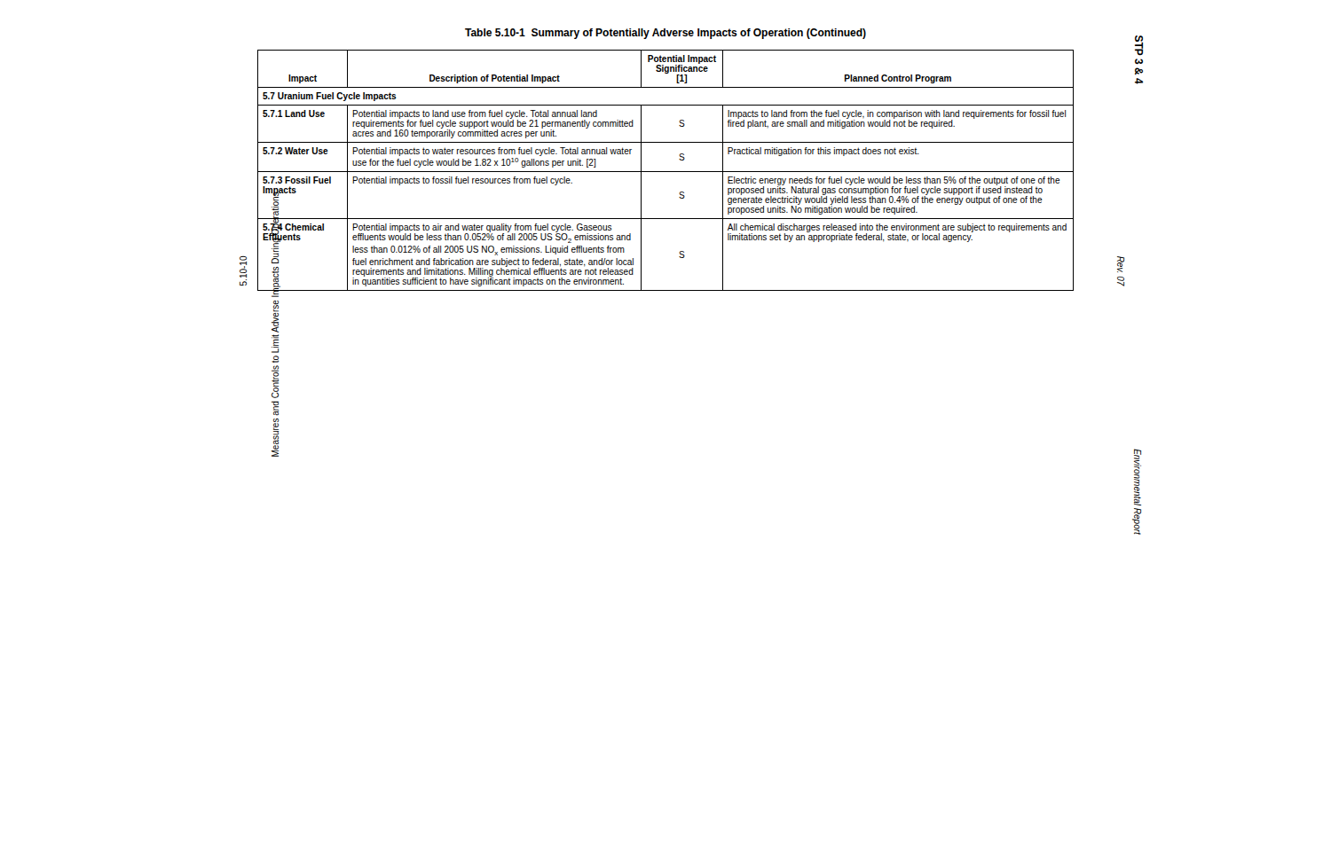5.10-10
Measures and Controls to Limit Adverse Impacts During Operations
STP 3 & 4
Rev. 07
Environmental Report
Table 5.10-1 Summary of Potentially Adverse Impacts of Operation (Continued)
| Impact | Description of Potential Impact | Potential Impact Significance [1] | Planned Control Program |
| --- | --- | --- | --- |
| 5.7 Uranium Fuel Cycle Impacts |
| 5.7.1 Land Use | Potential impacts to land use from fuel cycle. Total annual land requirements for fuel cycle support would be 21 permanently committed acres and 160 temporarily committed acres per unit. | S | Impacts to land from the fuel cycle, in comparison with land requirements for fossil fuel fired plant, are small and mitigation would not be required. |
| 5.7.2 Water Use | Potential impacts to water resources from fuel cycle. Total annual water use for the fuel cycle would be 1.82 x 10 10 gallons per unit. [2] | S | Practical mitigation for this impact does not exist. |
| 5.7.3 Fossil Fuel Impacts | Potential impacts to fossil fuel resources from fuel cycle. | S | Electric energy needs for fuel cycle would be less than 5% of the output of one of the proposed units. Natural gas consumption for fuel cycle support if used instead to generate electricity would yield less than 0.4% of the energy output of one of the proposed units. No mitigation would be required. |
| 5.7.4 Chemical Effluents | Potential impacts to air and water quality from fuel cycle. Gaseous effluents would be less than 0.052% of all 2005 US SO 2 emissions and less than 0.012% of all 2005 US NO x emissions. Liquid effluents from fuel enrichment and fabrication are subject to federal, state, and/or local requirements and limitations. Milling chemical effluents are not released in quantities sufficient to have significant impacts on the environment. | S | All chemical discharges released into the environment are subject to requirements and limitations set by an appropriate federal, state, or local agency. |